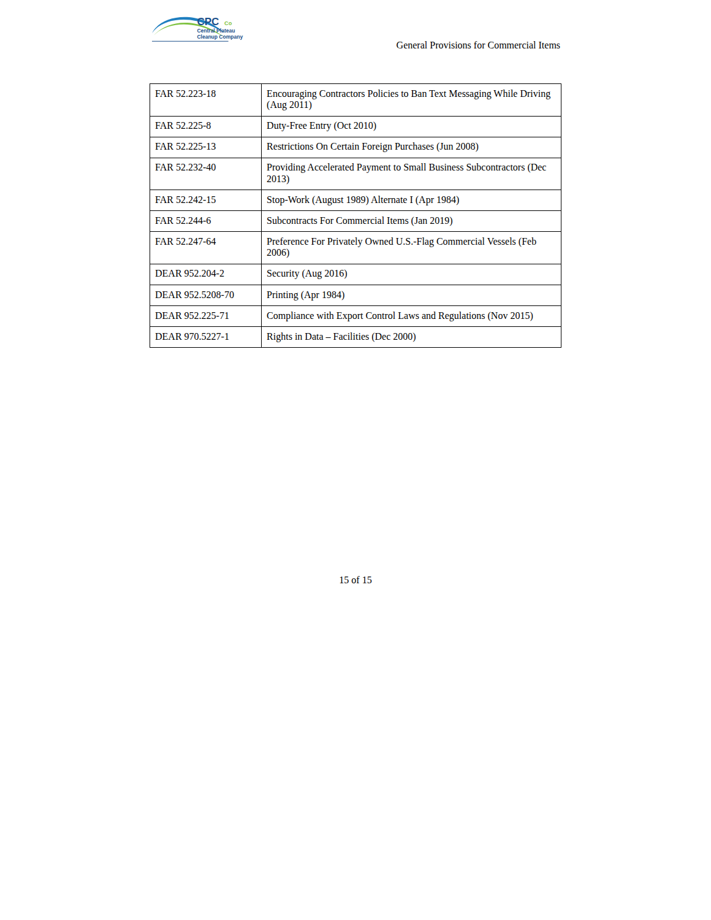CPC Co Central Plateau Cleanup Company
General Provisions for Commercial Items
| FAR 52.223-18 | Encouraging Contractors Policies to Ban Text Messaging While Driving (Aug 2011) |
| FAR 52.225-8 | Duty-Free Entry (Oct 2010) |
| FAR 52.225-13 | Restrictions On Certain Foreign Purchases (Jun 2008) |
| FAR 52.232-40 | Providing Accelerated Payment to Small Business Subcontractors (Dec 2013) |
| FAR 52.242-15 | Stop-Work (August 1989) Alternate I (Apr 1984) |
| FAR 52.244-6 | Subcontracts For Commercial Items (Jan 2019) |
| FAR 52.247-64 | Preference For Privately Owned U.S.-Flag Commercial Vessels (Feb 2006) |
| DEAR 952.204-2 | Security (Aug 2016) |
| DEAR 952.5208-70 | Printing (Apr 1984) |
| DEAR 952.225-71 | Compliance with Export Control Laws and Regulations (Nov 2015) |
| DEAR 970.5227-1 | Rights in Data – Facilities (Dec 2000) |
15 of 15